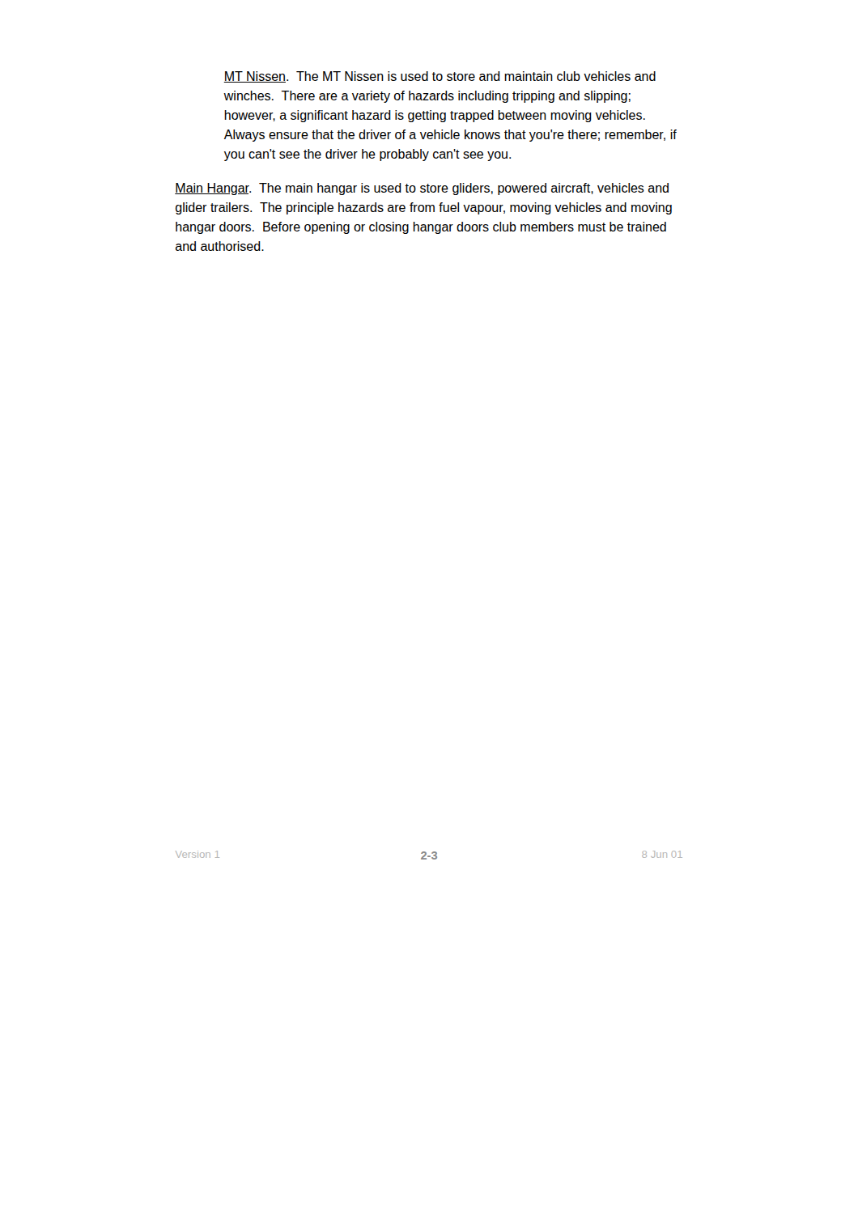MT Nissen. The MT Nissen is used to store and maintain club vehicles and winches. There are a variety of hazards including tripping and slipping; however, a significant hazard is getting trapped between moving vehicles. Always ensure that the driver of a vehicle knows that you're there; remember, if you can't see the driver he probably can't see you.
Main Hangar. The main hangar is used to store gliders, powered aircraft, vehicles and glider trailers. The principle hazards are from fuel vapour, moving vehicles and moving hangar doors. Before opening or closing hangar doors club members must be trained and authorised.
Version 1
2-3
8 Jun 01